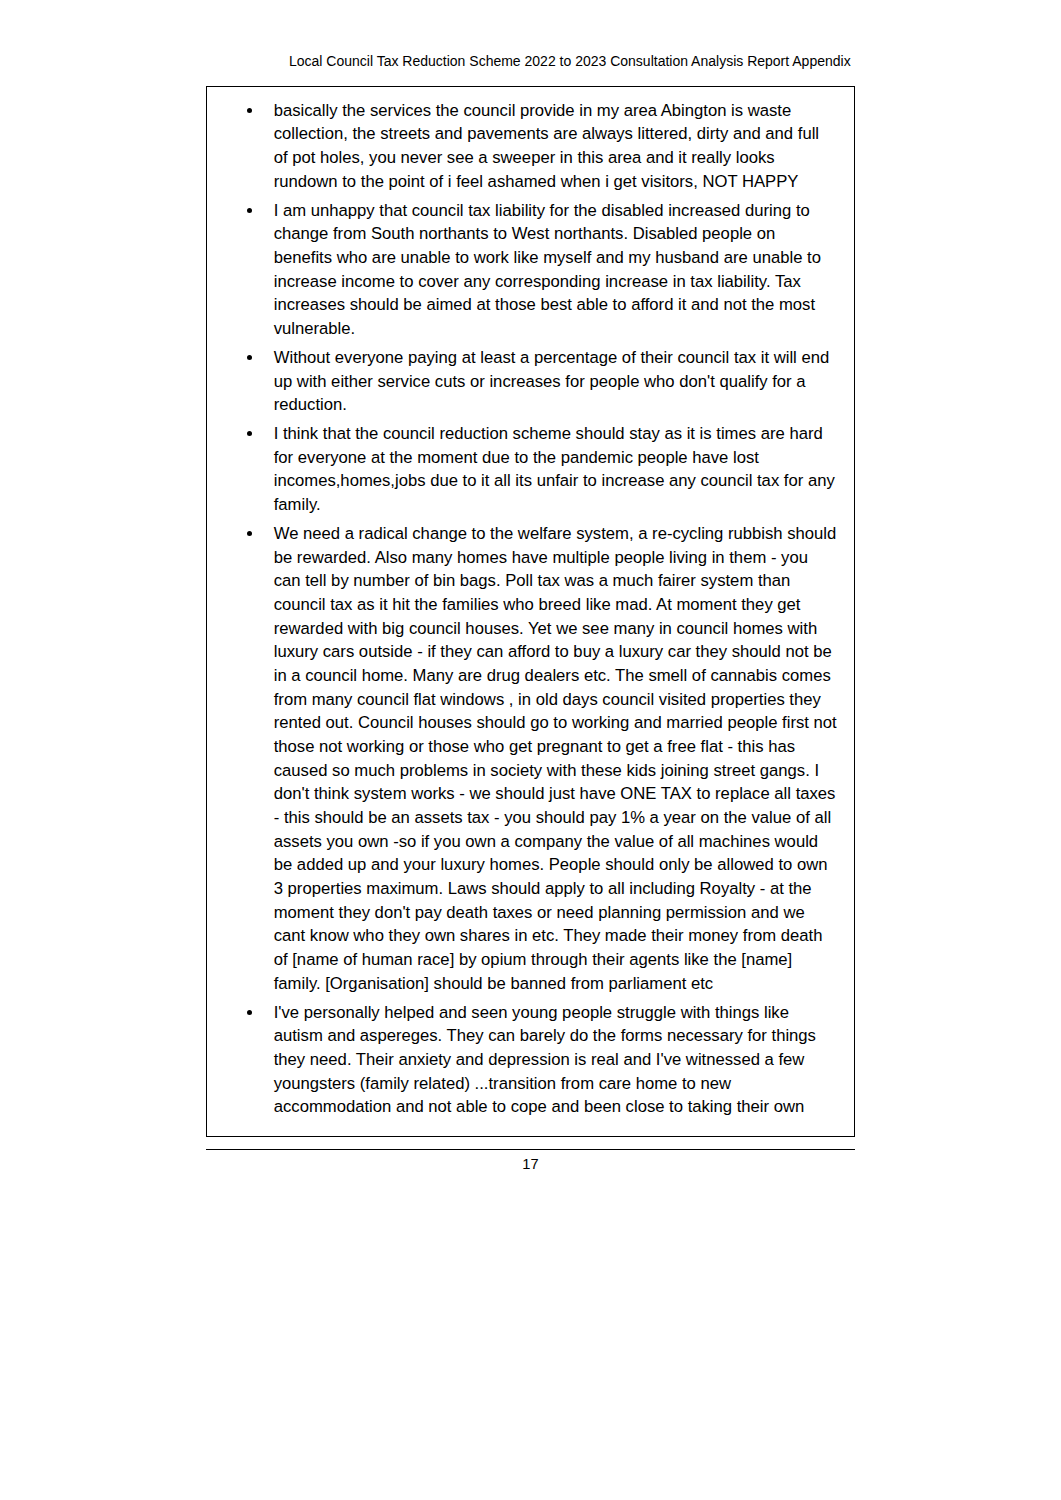Local Council Tax Reduction Scheme 2022 to 2023 Consultation Analysis Report Appendix
basically the services the council provide in my area Abington is waste collection, the streets and pavements are always littered, dirty and and full of pot holes, you never see a sweeper in this area and it really looks rundown to the point of i feel ashamed when i get visitors, NOT HAPPY
I am unhappy that council tax liability for the disabled increased during to change from South northants to West northants. Disabled people on benefits who are unable to work like myself and my husband are unable to increase income to cover any corresponding increase in tax liability. Tax increases should be aimed at those best able to afford it and not the most vulnerable.
Without everyone paying at least a percentage of their council tax it will end up with either service cuts or increases for people who don't qualify for a reduction.
I think that the council reduction scheme should stay as it is times are hard for everyone at the moment due to the pandemic people have lost incomes,homes,jobs due to it all its unfair to increase any council tax for any family.
We need a radical change to the welfare system, a re-cycling rubbish should be rewarded. Also many homes have multiple people living in them - you can tell by number of bin bags. Poll tax was a much fairer system than council tax as it hit the families who breed like mad. At moment they get rewarded with big council houses. Yet we see many in council homes with luxury cars outside - if they can afford to buy a luxury car they should not be in a council home. Many are drug dealers etc. The smell of cannabis comes from many council flat windows , in old days council visited properties they rented out. Council houses should go to working and married people first not those not working or those who get pregnant to get a free flat - this has caused so much problems in society with these kids joining street gangs. I don't think system works - we should just have ONE TAX to replace all taxes - this should be an assets tax - you should pay 1% a year on the value of all assets you own -so if you own a company the value of all machines would be added up and your luxury homes. People should only be allowed to own 3 properties maximum. Laws should apply to all including Royalty - at the moment they don't pay death taxes or need planning permission and we cant know who they own shares in etc. They made their money from death of [name of human race] by opium through their agents like the [name] family. [Organisation] should be banned from parliament etc
I've personally helped and seen young people struggle with things like autism and aspereges. They can barely do the forms necessary for things they need. Their anxiety and depression is real and I've witnessed a few youngsters (family related) ...transition from care home to new accommodation and not able to cope and been close to taking their own
17